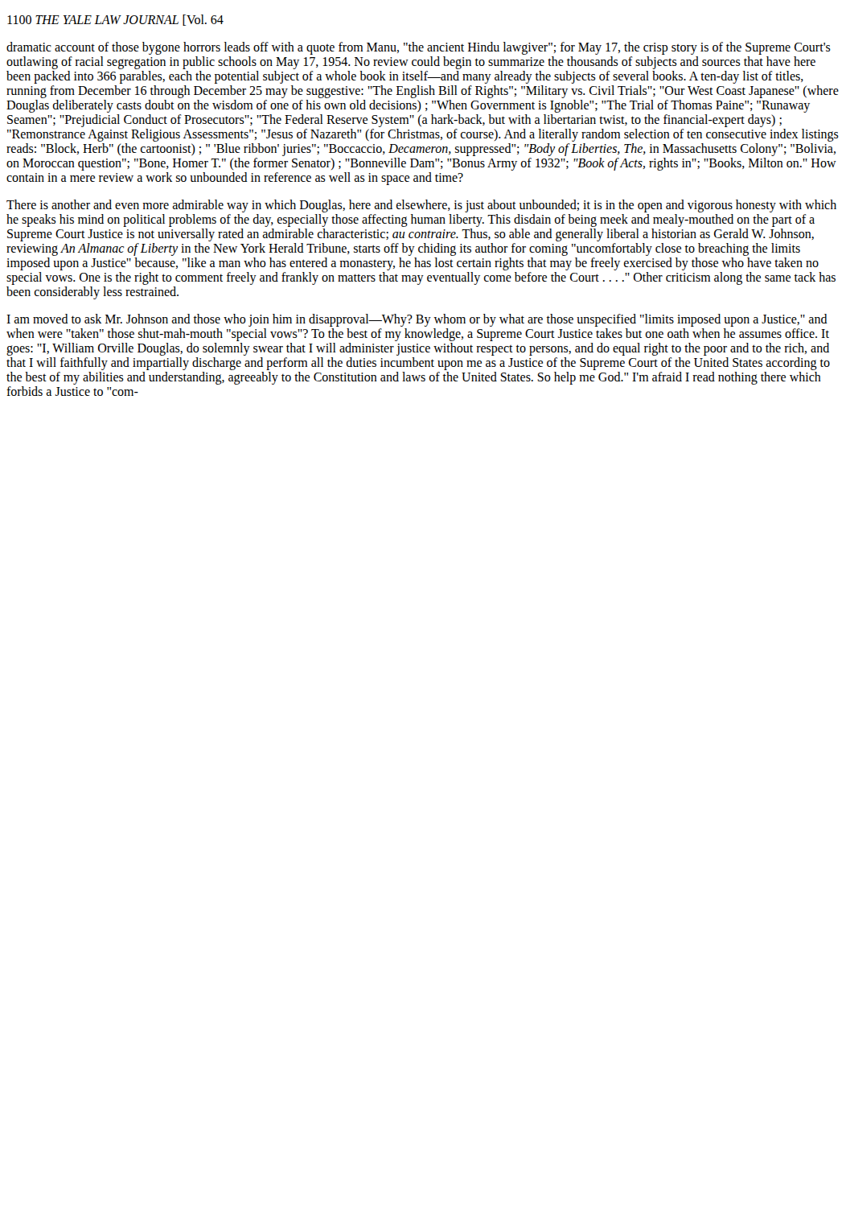1100 THE YALE LAW JOURNAL [Vol. 64
dramatic account of those bygone horrors leads off with a quote from Manu, "the ancient Hindu lawgiver"; for May 17, the crisp story is of the Supreme Court's outlawing of racial segregation in public schools on May 17, 1954. No review could begin to summarize the thousands of subjects and sources that have here been packed into 366 parables, each the potential subject of a whole book in itself—and many already the subjects of several books. A ten-day list of titles, running from December 16 through December 25 may be suggestive: "The English Bill of Rights"; "Military vs. Civil Trials"; "Our West Coast Japanese" (where Douglas deliberately casts doubt on the wisdom of one of his own old decisions) ; "When Government is Ignoble"; "The Trial of Thomas Paine"; "Runaway Seamen"; "Prejudicial Conduct of Prosecutors"; "The Federal Reserve System" (a hark-back, but with a libertarian twist, to the financial-expert days) ; "Remonstrance Against Religious Assessments"; "Jesus of Nazareth" (for Christmas, of course). And a literally random selection of ten consecutive index listings reads: "Block, Herb" (the cartoonist) ; " 'Blue ribbon' juries"; "Boccaccio, Decameron, suppressed"; "Body of Liberties, The, in Massachusetts Colony"; "Bolivia, on Moroccan question"; "Bone, Homer T." (the former Senator) ; "Bonneville Dam"; "Bonus Army of 1932"; "Book of Acts, rights in"; "Books, Milton on." How contain in a mere review a work so unbounded in reference as well as in space and time?
There is another and even more admirable way in which Douglas, here and elsewhere, is just about unbounded; it is in the open and vigorous honesty with which he speaks his mind on political problems of the day, especially those affecting human liberty. This disdain of being meek and mealy-mouthed on the part of a Supreme Court Justice is not universally rated an admirable characteristic; au contraire. Thus, so able and generally liberal a historian as Gerald W. Johnson, reviewing An Almanac of Liberty in the New York Herald Tribune, starts off by chiding its author for coming "uncomfortably close to breaching the limits imposed upon a Justice" because, "like a man who has entered a monastery, he has lost certain rights that may be freely exercised by those who have taken no special vows. One is the right to comment freely and frankly on matters that may eventually come before the Court . . . ." Other criticism along the same tack has been considerably less restrained.
I am moved to ask Mr. Johnson and those who join him in disapproval—Why? By whom or by what are those unspecified "limits imposed upon a Justice," and when were "taken" those shut-mah-mouth "special vows"? To the best of my knowledge, a Supreme Court Justice takes but one oath when he assumes office. It goes: "I, William Orville Douglas, do solemnly swear that I will administer justice without respect to persons, and do equal right to the poor and to the rich, and that I will faithfully and impartially discharge and perform all the duties incumbent upon me as a Justice of the Supreme Court of the United States according to the best of my abilities and understanding, agreeably to the Constitution and laws of the United States. So help me God." I'm afraid I read nothing there which forbids a Justice to "com-